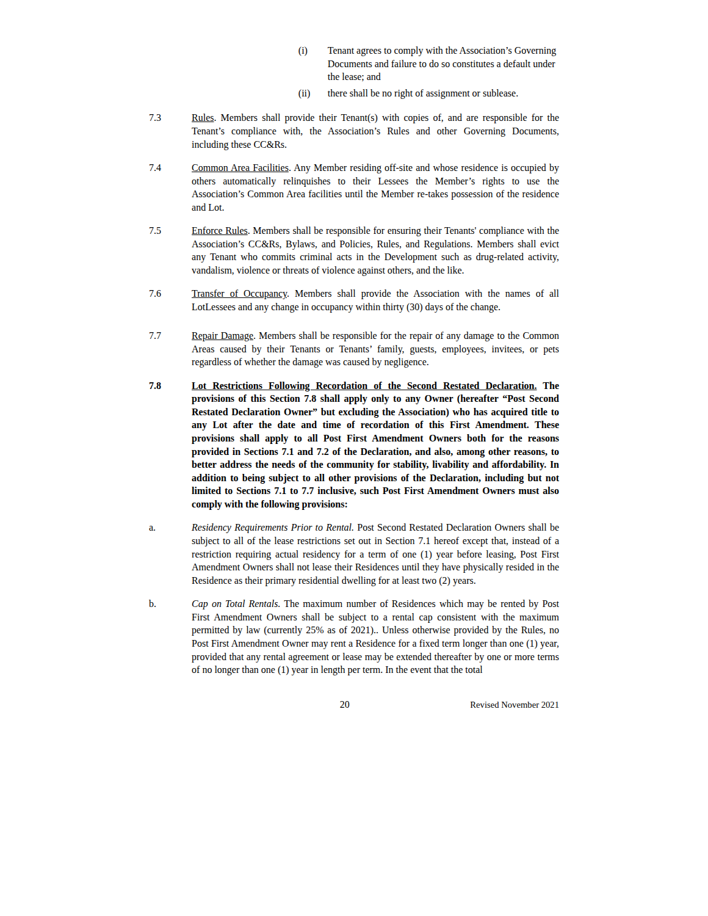(i)
Tenant agrees to comply with the Association’s Governing Documents and failure to do so constitutes a default under the lease; and
(ii)
there shall be no right of assignment or sublease.
7.3
Rules. Members shall provide their Tenant(s) with copies of, and are responsible for the Tenant’s compliance with, the Association’s Rules and other Governing Documents, including these CC&Rs.
7.4
Common Area Facilities. Any Member residing off-site and whose residence is occupied by others automatically relinquishes to their Lessees the Member’s rights to use the Association’s Common Area facilities until the Member re-takes possession of the residence and Lot.
7.5
Enforce Rules. Members shall be responsible for ensuring their Tenants' compliance with the Association’s CC&Rs, Bylaws, and Policies, Rules, and Regulations. Members shall evict any Tenant who commits criminal acts in the Development such as drug-related activity, vandalism, violence or threats of violence against others, and the like.
7.6
Transfer of Occupancy. Members shall provide the Association with the names of all LotLessees and any change in occupancy within thirty (30) days of the change.
7.7
Repair Damage. Members shall be responsible for the repair of any damage to the Common Areas caused by their Tenants or Tenants’ family, guests, employees, invitees, or pets regardless of whether the damage was caused by negligence.
7.8
Lot Restrictions Following Recordation of the Second Restated Declaration. The provisions of this Section 7.8 shall apply only to any Owner (hereafter “Post Second Restated Declaration Owner” but excluding the Association) who has acquired title to any Lot after the date and time of recordation of this First Amendment. These provisions shall apply to all Post First Amendment Owners both for the reasons provided in Sections 7.1 and 7.2 of the Declaration, and also, among other reasons, to better address the needs of the community for stability, livability and affordability. In addition to being subject to all other provisions of the Declaration, including but not limited to Sections 7.1 to 7.7 inclusive, such Post First Amendment Owners must also comply with the following provisions:
a.
Residency Requirements Prior to Rental. Post Second Restated Declaration Owners shall be subject to all of the lease restrictions set out in Section 7.1 hereof except that, instead of a restriction requiring actual residency for a term of one (1) year before leasing, Post First Amendment Owners shall not lease their Residences until they have physically resided in the Residence as their primary residential dwelling for at least two (2) years.
b.
Cap on Total Rentals. The maximum number of Residences which may be rented by Post First Amendment Owners shall be subject to a rental cap consistent with the maximum permitted by law (currently 25% as of 2021).. Unless otherwise provided by the Rules, no Post First Amendment Owner may rent a Residence for a fixed term longer than one (1) year, provided that any rental agreement or lease may be extended thereafter by one or more terms of no longer than one (1) year in length per term. In the event that the total
20
Revised November 2021